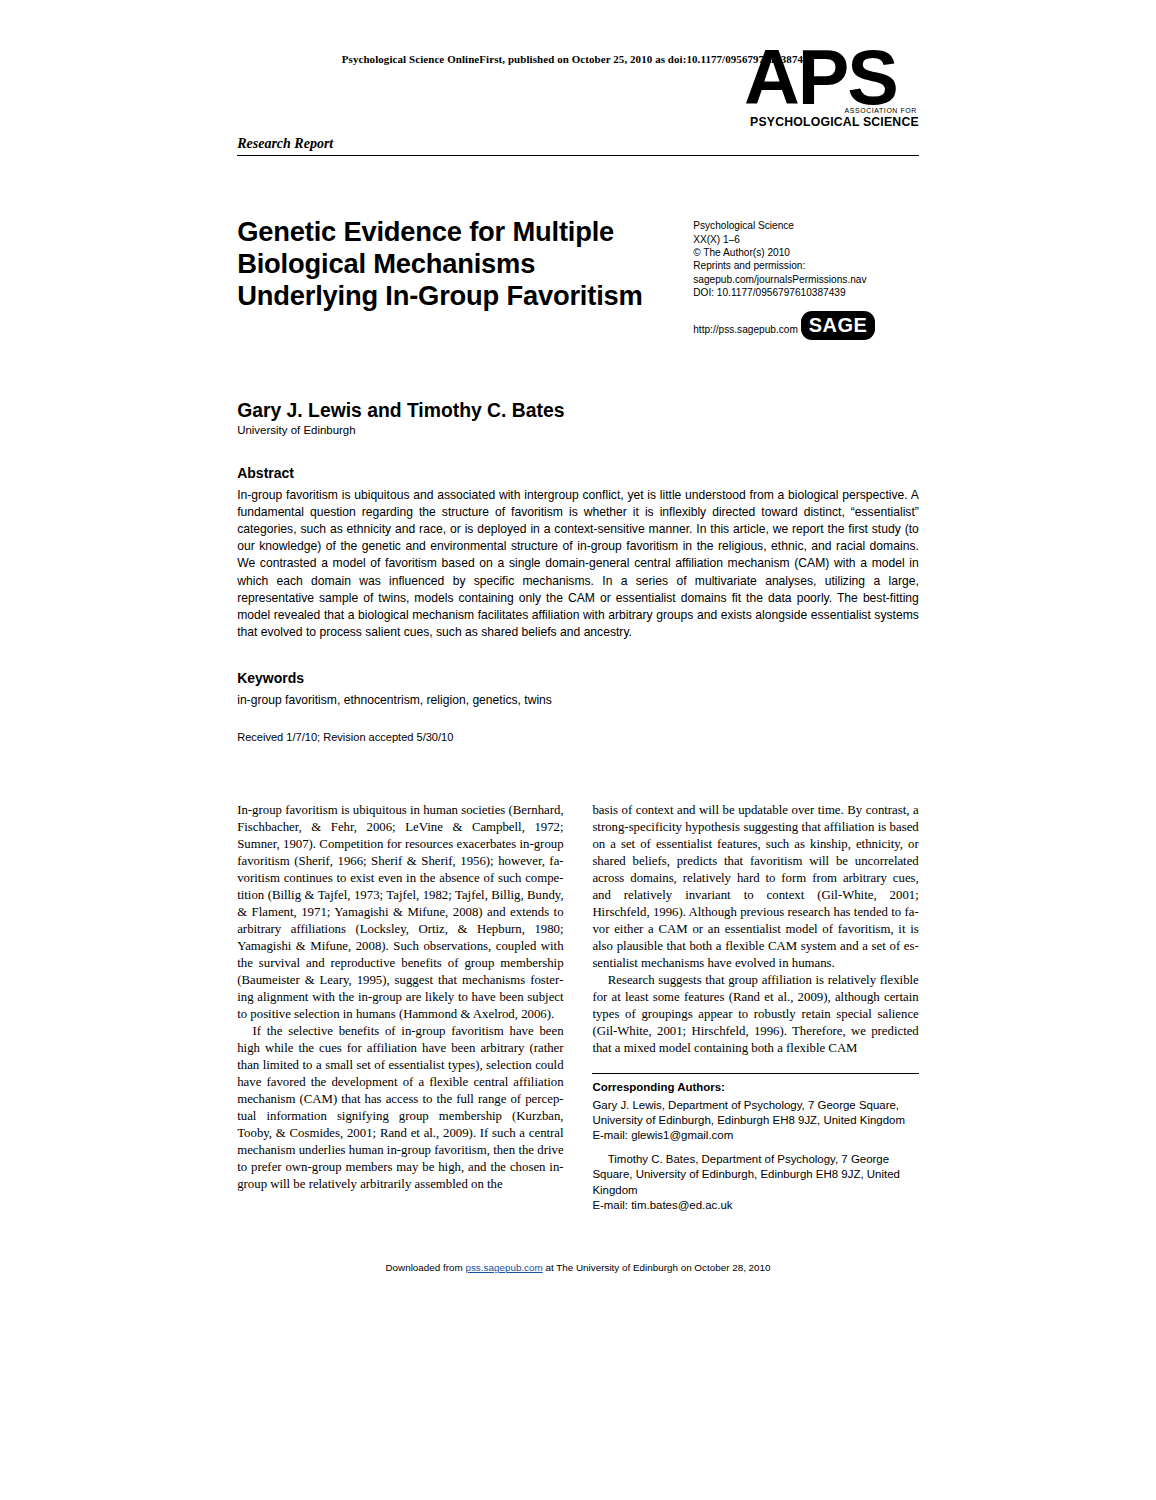Psychological Science OnlineFirst, published on October 25, 2010 as doi:10.1177/0956797610387439
APS
ASSOCIATION FOR
PSYCHOLOGICAL SCIENCE
Research Report
Genetic Evidence for Multiple Biological Mechanisms Underlying In-Group Favoritism
Psychological Science
XX(X) 1–6
© The Author(s) 2010
Reprints and permission:
sagepub.com/journalsPermissions.nav
DOI: 10.1177/0956797610387439
http://pss.sagepub.com
SAGE
Gary J. Lewis and Timothy C. Bates
University of Edinburgh
Abstract
In-group favoritism is ubiquitous and associated with intergroup conflict, yet is little understood from a biological perspective. A fundamental question regarding the structure of favoritism is whether it is inflexibly directed toward distinct, “essentialist” categories, such as ethnicity and race, or is deployed in a context-sensitive manner. In this article, we report the first study (to our knowledge) of the genetic and environmental structure of in-group favoritism in the religious, ethnic, and racial domains. We contrasted a model of favoritism based on a single domain-general central affiliation mechanism (CAM) with a model in which each domain was influenced by specific mechanisms. In a series of multivariate analyses, utilizing a large, representative sample of twins, models containing only the CAM or essentialist domains fit the data poorly. The best-fitting model revealed that a biological mechanism facilitates affiliation with arbitrary groups and exists alongside essentialist systems that evolved to process salient cues, such as shared beliefs and ancestry.
Keywords
in-group favoritism, ethnocentrism, religion, genetics, twins
Received 1/7/10; Revision accepted 5/30/10
In-group favoritism is ubiquitous in human societies (Bernhard, Fischbacher, & Fehr, 2006; LeVine & Campbell, 1972; Sumner, 1907). Competition for resources exacerbates in-group favoritism (Sherif, 1966; Sherif & Sherif, 1956); however, favoritism continues to exist even in the absence of such competition (Billig & Tajfel, 1973; Tajfel, 1982; Tajfel, Billig, Bundy, & Flament, 1971; Yamagishi & Mifune, 2008) and extends to arbitrary affiliations (Locksley, Ortiz, & Hepburn, 1980; Yamagishi & Mifune, 2008). Such observations, coupled with the survival and reproductive benefits of group membership (Baumeister & Leary, 1995), suggest that mechanisms fostering alignment with the in-group are likely to have been subject to positive selection in humans (Hammond & Axelrod, 2006).
If the selective benefits of in-group favoritism have been high while the cues for affiliation have been arbitrary (rather than limited to a small set of essentialist types), selection could have favored the development of a flexible central affiliation mechanism (CAM) that has access to the full range of perceptual information signifying group membership (Kurzban, Tooby, & Cosmides, 2001; Rand et al., 2009). If such a central mechanism underlies human in-group favoritism, then the drive to prefer own-group members may be high, and the chosen in-group will be relatively arbitrarily assembled on the
basis of context and will be updatable over time. By contrast, a strong-specificity hypothesis suggesting that affiliation is based on a set of essentialist features, such as kinship, ethnicity, or shared beliefs, predicts that favoritism will be uncorrelated across domains, relatively hard to form from arbitrary cues, and relatively invariant to context (Gil-White, 2001; Hirschfeld, 1996). Although previous research has tended to favor either a CAM or an essentialist model of favoritism, it is also plausible that both a flexible CAM system and a set of essentialist mechanisms have evolved in humans.
Research suggests that group affiliation is relatively flexible for at least some features (Rand et al., 2009), although certain types of groupings appear to robustly retain special salience (Gil-White, 2001; Hirschfeld, 1996). Therefore, we predicted that a mixed model containing both a flexible CAM
Corresponding Authors:
Gary J. Lewis, Department of Psychology, 7 George Square, University of Edinburgh, Edinburgh EH8 9JZ, United Kingdom
E-mail: glewis1@gmail.com
Timothy C. Bates, Department of Psychology, 7 George Square, University of Edinburgh, Edinburgh EH8 9JZ, United Kingdom
E-mail: tim.bates@ed.ac.uk
Downloaded from pss.sagepub.com at The University of Edinburgh on October 28, 2010